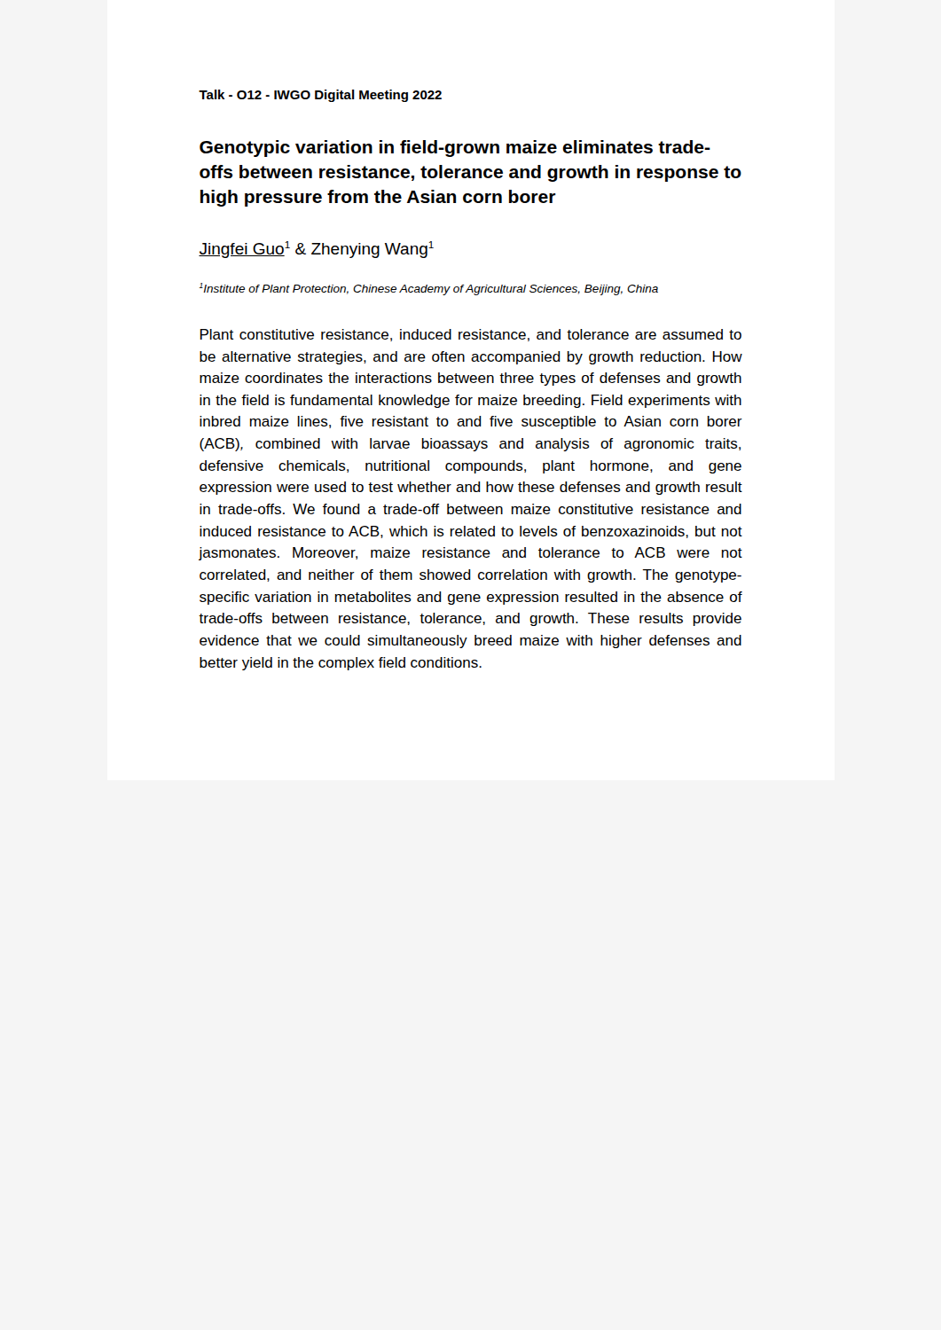Talk - O12 - IWGO Digital Meeting 2022
Genotypic variation in field-grown maize eliminates trade-offs between resistance, tolerance and growth in response to high pressure from the Asian corn borer
Jingfei Guo1 & Zhenying Wang1
1Institute of Plant Protection, Chinese Academy of Agricultural Sciences, Beijing, China
Plant constitutive resistance, induced resistance, and tolerance are assumed to be alternative strategies, and are often accompanied by growth reduction. How maize coordinates the interactions between three types of defenses and growth in the field is fundamental knowledge for maize breeding. Field experiments with inbred maize lines, five resistant to and five susceptible to Asian corn borer (ACB), combined with larvae bioassays and analysis of agronomic traits, defensive chemicals, nutritional compounds, plant hormone, and gene expression were used to test whether and how these defenses and growth result in trade-offs. We found a trade-off between maize constitutive resistance and induced resistance to ACB, which is related to levels of benzoxazinoids, but not jasmonates. Moreover, maize resistance and tolerance to ACB were not correlated, and neither of them showed correlation with growth. The genotype-specific variation in metabolites and gene expression resulted in the absence of trade-offs between resistance, tolerance, and growth. These results provide evidence that we could simultaneously breed maize with higher defenses and better yield in the complex field conditions.